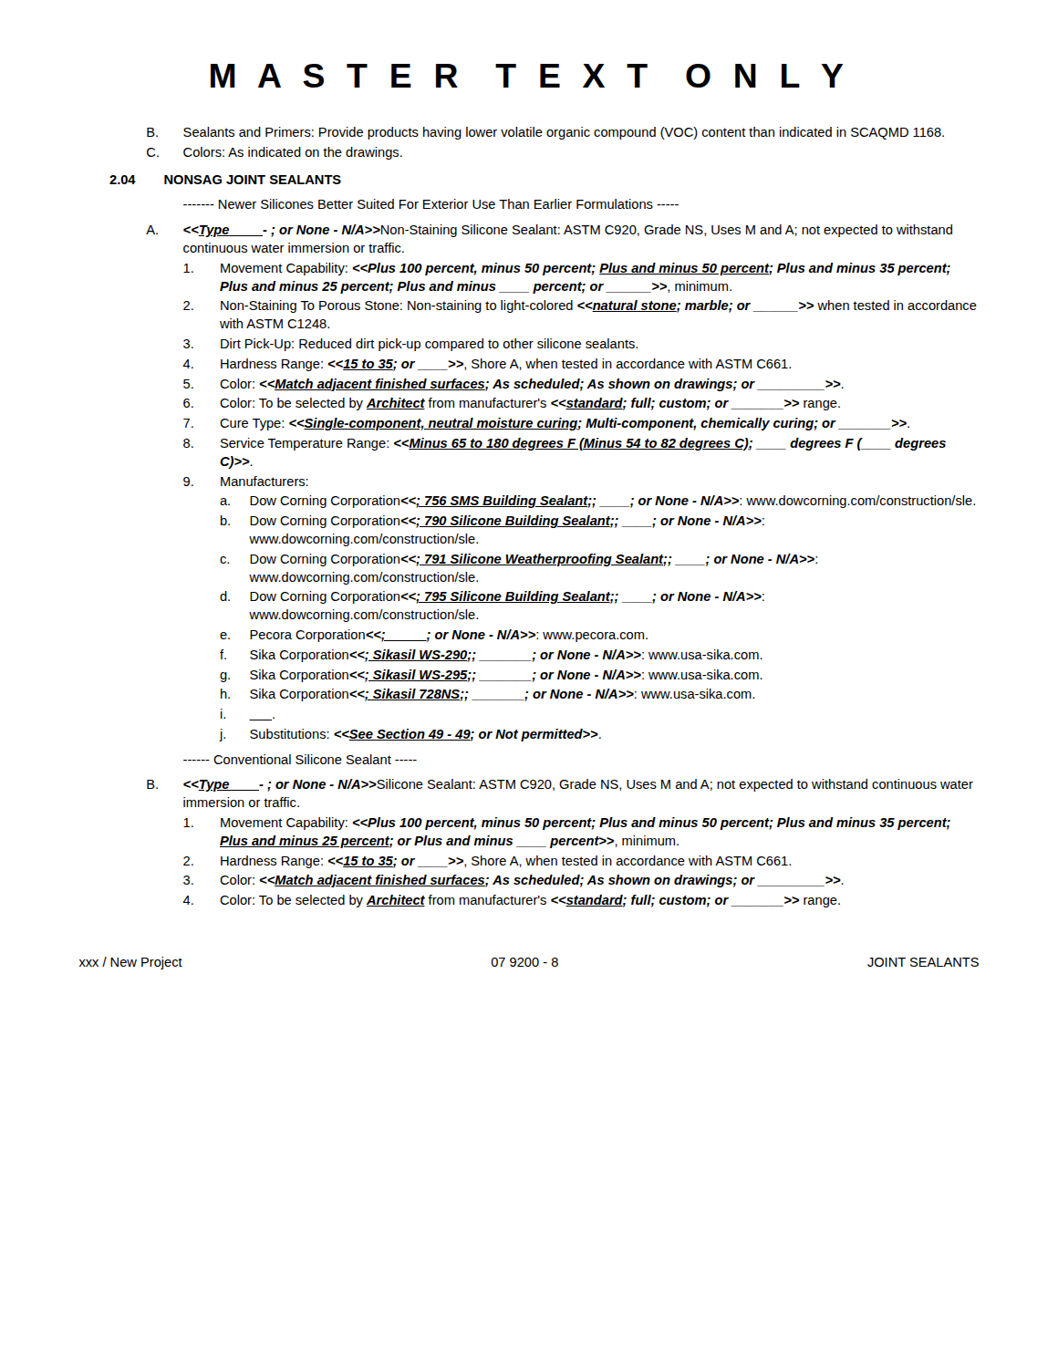M A S T E R T E X T O N L Y
B.
Sealants and Primers: Provide products having lower volatile organic compound (VOC) content than indicated in SCAQMD 1168.
C.
Colors: As indicated on the drawings.
2.04
NONSAG JOINT SEALANTS
------- Newer Silicones Better Suited For Exterior Use Than Earlier Formulations -----
A.
<<Type ____- ; or None - N/A>>Non-Staining Silicone Sealant: ASTM C920, Grade NS, Uses M and A; not expected to withstand continuous water immersion or traffic.
1.
Movement Capability: <<Plus 100 percent, minus 50 percent; Plus and minus 50 percent; Plus and minus 35 percent; Plus and minus 25 percent; Plus and minus ____ percent; or ______>>, minimum.
2.
Non-Staining To Porous Stone: Non-staining to light-colored <<natural stone; marble; or ______>> when tested in accordance with ASTM C1248.
3.
Dirt Pick-Up: Reduced dirt pick-up compared to other silicone sealants.
4.
Hardness Range: <<15 to 35; or ____>>, Shore A, when tested in accordance with ASTM C661.
5.
Color: <<Match adjacent finished surfaces; As scheduled; As shown on drawings; or _________>>.
6.
Color: To be selected by Architect from manufacturer's <<standard; full; custom; or _______>> range.
7.
Cure Type: <<Single-component, neutral moisture curing; Multi-component, chemically curing; or _______>>.
8.
Service Temperature Range: <<Minus 65 to 180 degrees F (Minus 54 to 82 degrees C); ____ degrees F (____ degrees C)>>.
9.
Manufacturers:
a.
Dow Corning Corporation<<; 756 SMS Building Sealant;; ____; or None - N/A>>: www.dowcorning.com/construction/sle.
b.
Dow Corning Corporation<<; 790 Silicone Building Sealant;; ____; or None - N/A>>: www.dowcorning.com/construction/sle.
c.
Dow Corning Corporation<<; 791 Silicone Weatherproofing Sealant;; ____; or None - N/A>>: www.dowcorning.com/construction/sle.
d.
Dow Corning Corporation<<; 795 Silicone Building Sealant;; ____; or None - N/A>>: www.dowcorning.com/construction/sle.
e.
Pecora Corporation<<; _____; or None - N/A>>: www.pecora.com.
f.
Sika Corporation<<; Sikasil WS-290;; _______; or None - N/A>>: www.usa-sika.com.
g.
Sika Corporation<<; Sikasil WS-295;; _______; or None - N/A>>: www.usa-sika.com.
h.
Sika Corporation<<; Sikasil 728NS;; _______; or None - N/A>>: www.usa-sika.com.
i.
.
j.
Substitutions: <<See Section 49 - 49; or Not permitted>>.
------ Conventional Silicone Sealant -----
B.
<<Type____- ; or None - N/A>>Silicone Sealant: ASTM C920, Grade NS, Uses M and A; not expected to withstand continuous water immersion or traffic.
1.
Movement Capability: <<Plus 100 percent, minus 50 percent; Plus and minus 50 percent; Plus and minus 35 percent; Plus and minus 25 percent; or Plus and minus ____ percent>>, minimum.
2.
Hardness Range: <<15 to 35; or ____>>, Shore A, when tested in accordance with ASTM C661.
3.
Color: <<Match adjacent finished surfaces; As scheduled; As shown on drawings; or _________>>.
4.
Color: To be selected by Architect from manufacturer's <<standard; full; custom; or _______>> range.
xxx / New Project
07 9200 - 8
JOINT SEALANTS